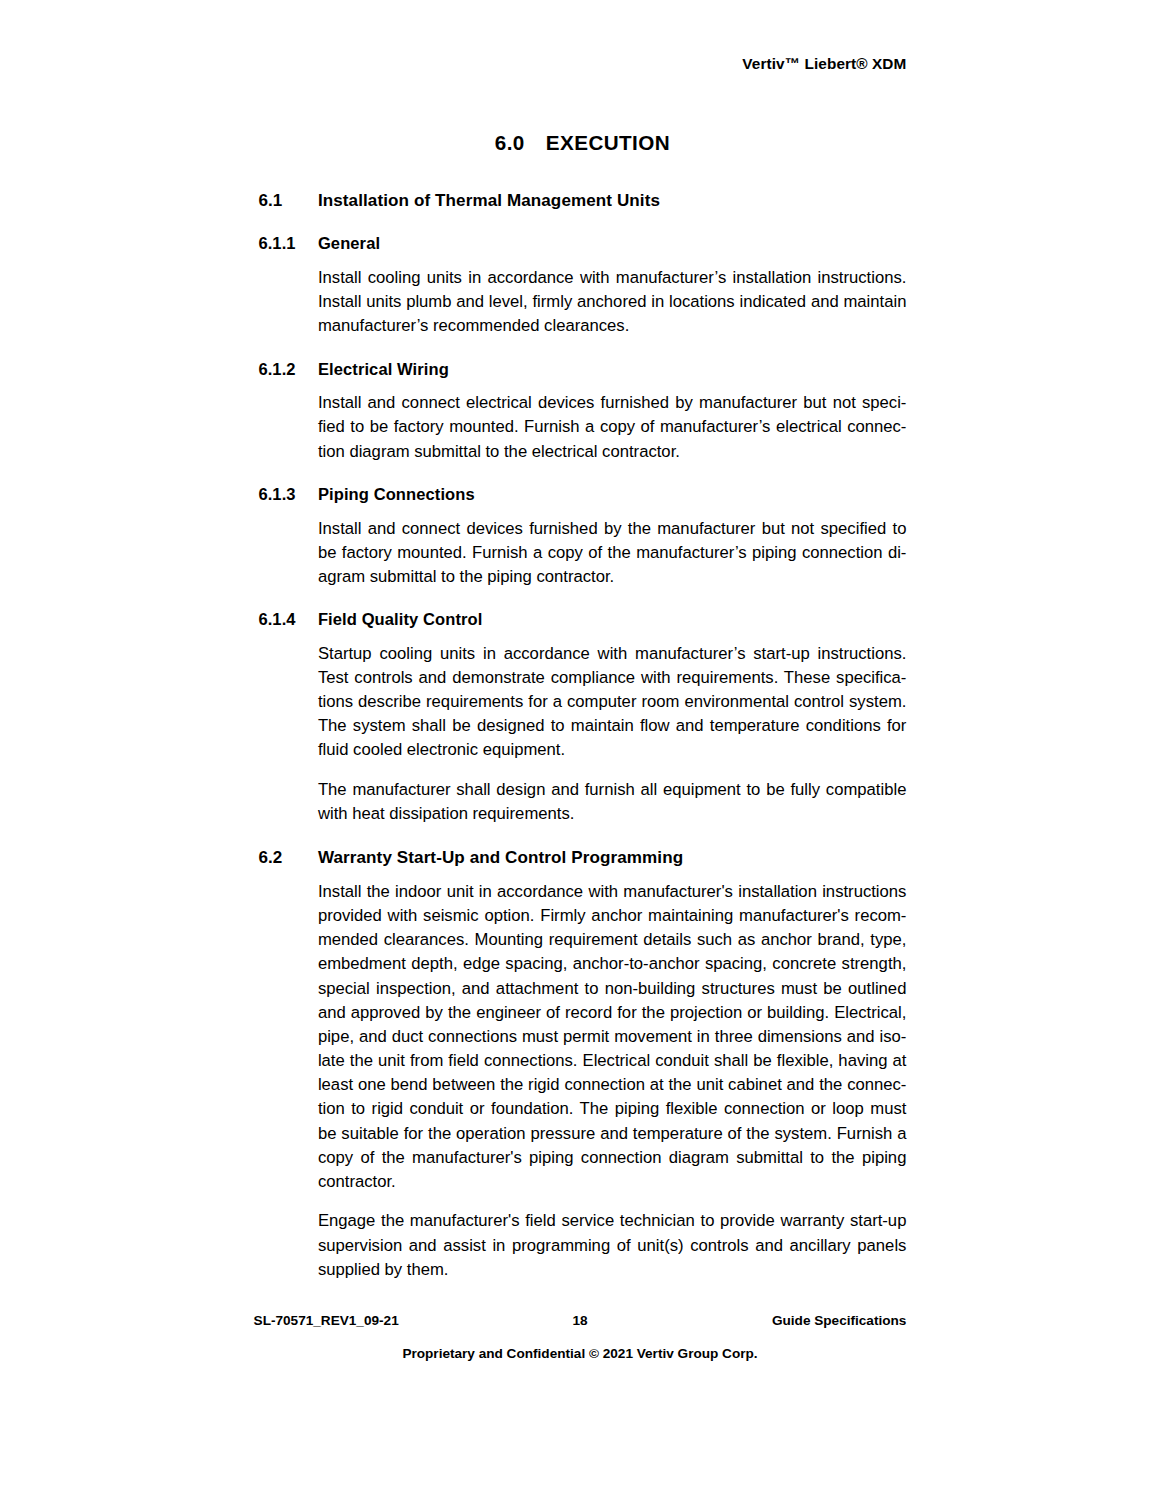Vertiv™ Liebert® XDM
6.0 EXECUTION
6.1 Installation of Thermal Management Units
6.1.1 General
Install cooling units in accordance with manufacturer’s installation instructions. Install units plumb and level, firmly anchored in locations indicated and maintain manufacturer’s recommended clearances.
6.1.2 Electrical Wiring
Install and connect electrical devices furnished by manufacturer but not specified to be factory mounted. Furnish a copy of manufacturer’s electrical connection diagram submittal to the electrical contractor.
6.1.3 Piping Connections
Install and connect devices furnished by the manufacturer but not specified to be factory mounted. Furnish a copy of the manufacturer’s piping connection diagram submittal to the piping contractor.
6.1.4 Field Quality Control
Startup cooling units in accordance with manufacturer’s start-up instructions. Test controls and demonstrate compliance with requirements. These specifications describe requirements for a computer room environmental control system. The system shall be designed to maintain flow and temperature conditions for fluid cooled electronic equipment.
The manufacturer shall design and furnish all equipment to be fully compatible with heat dissipation requirements.
6.2 Warranty Start-Up and Control Programming
Install the indoor unit in accordance with manufacturer's installation instructions provided with seismic option. Firmly anchor maintaining manufacturer's recommended clearances. Mounting requirement details such as anchor brand, type, embedment depth, edge spacing, anchor-to-anchor spacing, concrete strength, special inspection, and attachment to non-building structures must be outlined and approved by the engineer of record for the projection or building. Electrical, pipe, and duct connections must permit movement in three dimensions and isolate the unit from field connections. Electrical conduit shall be flexible, having at least one bend between the rigid connection at the unit cabinet and the connection to rigid conduit or foundation. The piping flexible connection or loop must be suitable for the operation pressure and temperature of the system. Furnish a copy of the manufacturer's piping connection diagram submittal to the piping contractor.
Engage the manufacturer's field service technician to provide warranty start-up supervision and assist in programming of unit(s) controls and ancillary panels supplied by them.
SL-70571_REV1_09-21
18
Guide Specifications
Proprietary and Confidential © 2021 Vertiv Group Corp.